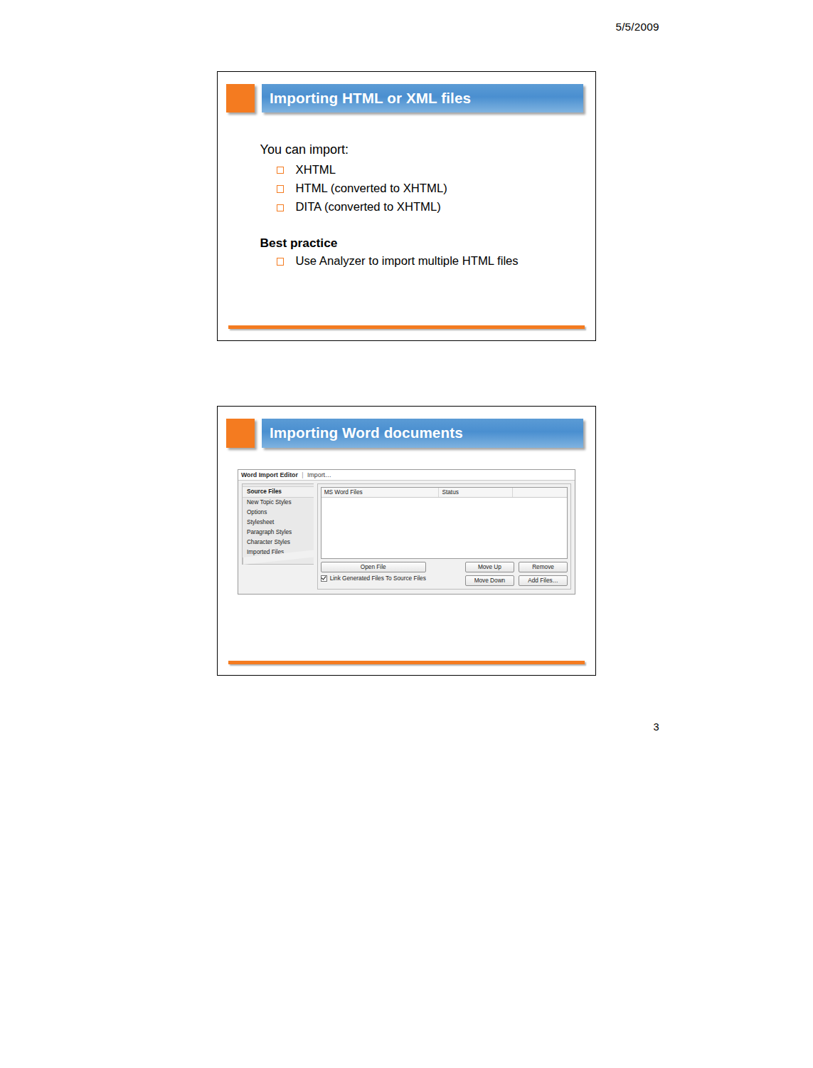5/5/2009
Importing HTML or XML files
You can import:
XHTML
HTML (converted to XHTML)
DITA (converted to XHTML)
Best practice
Use Analyzer to import multiple HTML files
Importing Word documents
Word Import Editor | Import…
Source Files
New Topic Styles
Options
Stylesheet
Paragraph Styles
Character Styles
Imported Files
MS Word Files
Status
Open File Link Generated Files To Source Files
Move Up Remove
Move Down Add Files…
3